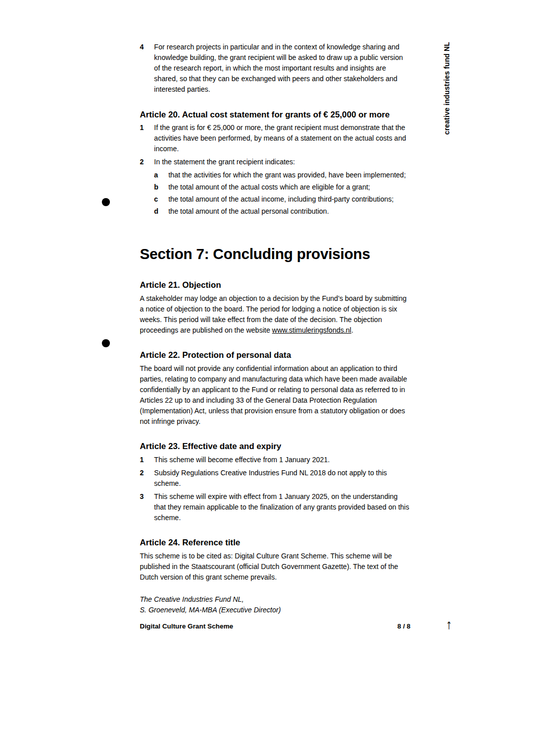creative industries fund NL
4 For research projects in particular and in the context of knowledge sharing and knowledge building, the grant recipient will be asked to draw up a public version of the research report, in which the most important results and insights are shared, so that they can be exchanged with peers and other stakeholders and interested parties.
Article 20. Actual cost statement for grants of € 25,000 or more
1 If the grant is for € 25,000 or more, the grant recipient must demonstrate that the activities have been performed, by means of a statement on the actual costs and income.
2 In the statement the grant recipient indicates:
athat the activities for which the grant was provided, have been implemented;
bthe total amount of the actual costs which are eligible for a grant;
cthe total amount of the actual income, including third-party contributions;
dthe total amount of the actual personal contribution.
Section 7: Concluding provisions
Article 21. Objection
A stakeholder may lodge an objection to a decision by the Fund’s board by submitting a notice of objection to the board. The period for lodging a notice of objection is six weeks. This period will take effect from the date of the decision. The objection proceedings are published on the website www.stimuleringsfonds.nl.
Article 22. Protection of personal data
The board will not provide any confidential information about an application to third parties, relating to company and manufacturing data which have been made available confidentially by an applicant to the Fund or relating to personal data as referred to in Articles 22 up to and including 33 of the General Data Protection Regulation (Implementation) Act, unless that provision ensure from a statutory obligation or does not infringe privacy.
Article 23. Effective date and expiry
1 This scheme will become effective from 1 January 2021.
2 Subsidy Regulations Creative Industries Fund NL 2018 do not apply to this scheme.
3 This scheme will expire with effect from 1 January 2025, on the understanding that they remain applicable to the finalization of any grants provided based on this scheme.
Article 24. Reference title
This scheme is to be cited as: Digital Culture Grant Scheme. This scheme will be published in the Staatscourant (official Dutch Government Gazette). The text of the Dutch version of this grant scheme prevails.
The Creative Industries Fund NL,
S. Groeneveld, MA-MBA (Executive Director)
Digital Culture Grant Scheme 8 / 8
↑